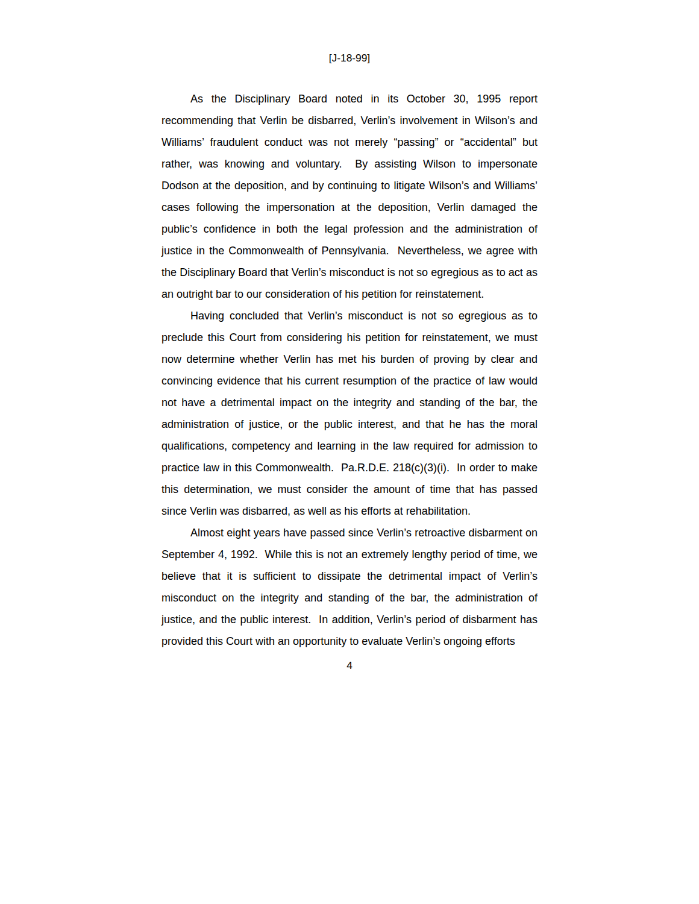[J-18-99]
As the Disciplinary Board noted in its October 30, 1995 report recommending that Verlin be disbarred, Verlin’s involvement in Wilson’s and Williams’ fraudulent conduct was not merely “passing” or “accidental” but rather, was knowing and voluntary. By assisting Wilson to impersonate Dodson at the deposition, and by continuing to litigate Wilson’s and Williams’ cases following the impersonation at the deposition, Verlin damaged the public’s confidence in both the legal profession and the administration of justice in the Commonwealth of Pennsylvania. Nevertheless, we agree with the Disciplinary Board that Verlin’s misconduct is not so egregious as to act as an outright bar to our consideration of his petition for reinstatement.
Having concluded that Verlin’s misconduct is not so egregious as to preclude this Court from considering his petition for reinstatement, we must now determine whether Verlin has met his burden of proving by clear and convincing evidence that his current resumption of the practice of law would not have a detrimental impact on the integrity and standing of the bar, the administration of justice, or the public interest, and that he has the moral qualifications, competency and learning in the law required for admission to practice law in this Commonwealth. Pa.R.D.E. 218(c)(3)(i). In order to make this determination, we must consider the amount of time that has passed since Verlin was disbarred, as well as his efforts at rehabilitation.
Almost eight years have passed since Verlin’s retroactive disbarment on September 4, 1992. While this is not an extremely lengthy period of time, we believe that it is sufficient to dissipate the detrimental impact of Verlin’s misconduct on the integrity and standing of the bar, the administration of justice, and the public interest. In addition, Verlin’s period of disbarment has provided this Court with an opportunity to evaluate Verlin’s ongoing efforts
4